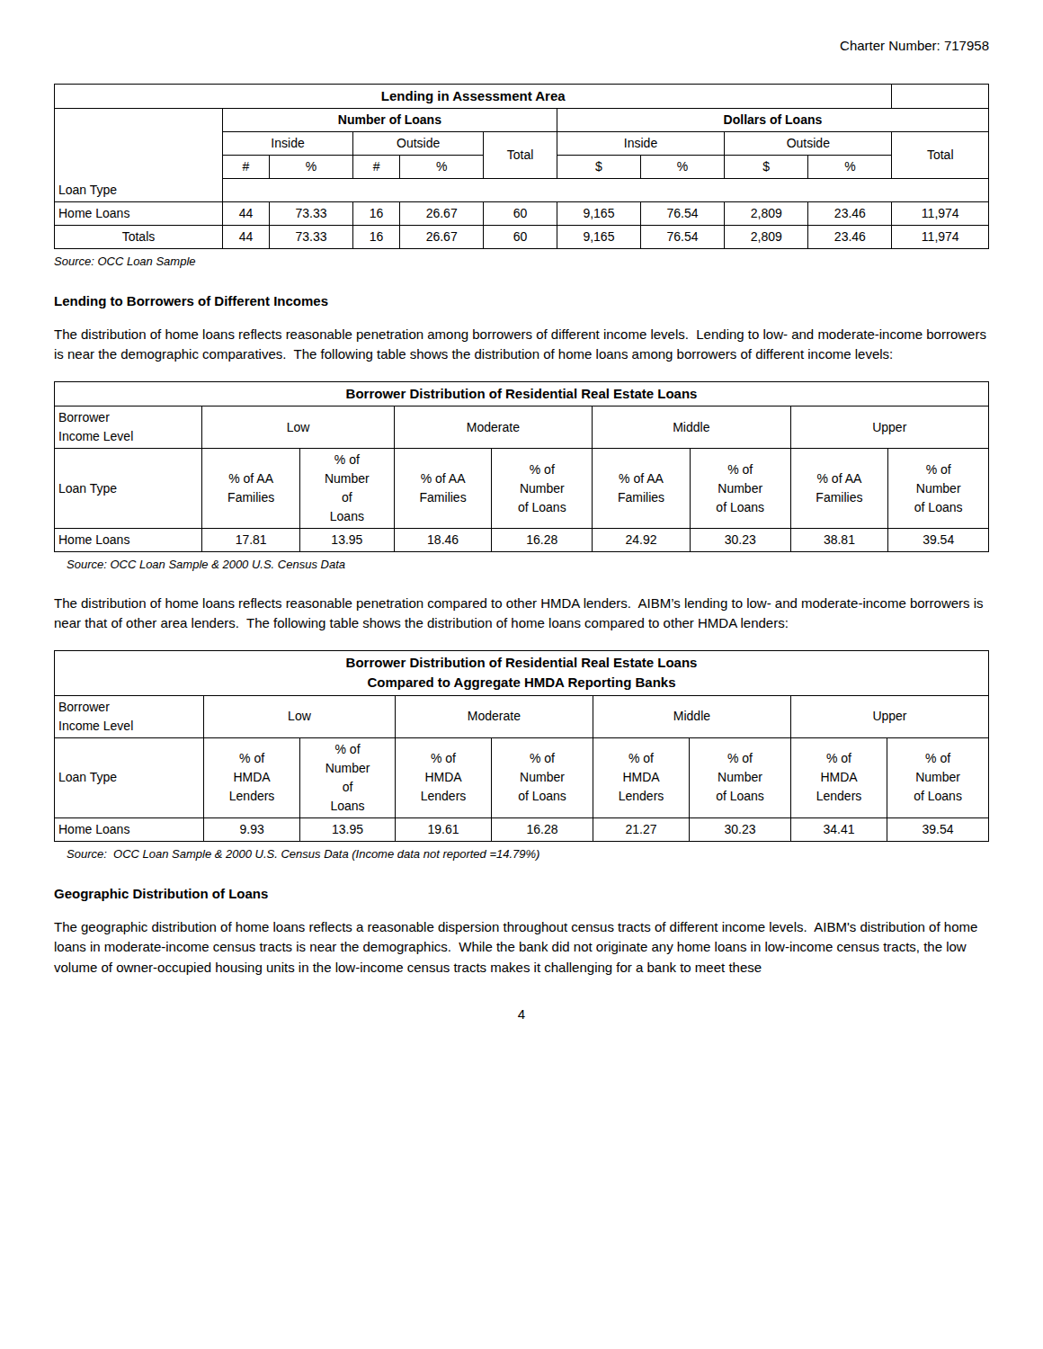Charter Number: 717958
| Lending in Assessment Area |
| | Number of Loans | Dollars of Loans |
| Inside | Outside | Total | Inside | Outside | Total |
| # | % | # | % | $ | % | $ | % |
| Loan Type | |
| Home Loans | 44 | 73.33 | 16 | 26.67 | 60 | 9,165 | 76.54 | 2,809 | 23.46 | 11,974 |
| Totals | 44 | 73.33 | 16 | 26.67 | 60 | 9,165 | 76.54 | 2,809 | 23.46 | 11,974 |
Source: OCC Loan Sample
Lending to Borrowers of Different Incomes
The distribution of home loans reflects reasonable penetration among borrowers of different income levels. Lending to low- and moderate-income borrowers is near the demographic comparatives. The following table shows the distribution of home loans among borrowers of different income levels:
| Borrower Distribution of Residential Real Estate Loans |
| Borrower Income Level | Low | Moderate | Middle | Upper |
| Loan Type | % of AA Families | % of Number of Loans | % of AA Families | % of Number of Loans | % of AA Families | % of Number of Loans | % of AA Families | % of Number of Loans |
| Home Loans | 17.81 | 13.95 | 18.46 | 16.28 | 24.92 | 30.23 | 38.81 | 39.54 |
Source: OCC Loan Sample & 2000 U.S. Census Data
The distribution of home loans reflects reasonable penetration compared to other HMDA lenders. AIBM’s lending to low- and moderate-income borrowers is near that of other area lenders. The following table shows the distribution of home loans compared to other HMDA lenders:
| Borrower Distribution of Residential Real Estate Loans Compared to Aggregate HMDA Reporting Banks |
| Borrower Income Level | Low | Moderate | Middle | Upper |
| Loan Type | % of HMDA Lenders | % of Number of Loans | % of HMDA Lenders | % of Number of Loans | % of HMDA Lenders | % of Number of Loans | % of HMDA Lenders | % of Number of Loans |
| Home Loans | 9.93 | 13.95 | 19.61 | 16.28 | 21.27 | 30.23 | 34.41 | 39.54 |
Source: OCC Loan Sample & 2000 U.S. Census Data (Income data not reported =14.79%)
Geographic Distribution of Loans
The geographic distribution of home loans reflects a reasonable dispersion throughout census tracts of different income levels. AIBM's distribution of home loans in moderate-income census tracts is near the demographics. While the bank did not originate any home loans in low-income census tracts, the low volume of owner-occupied housing units in the low-income census tracts makes it challenging for a bank to meet these
4